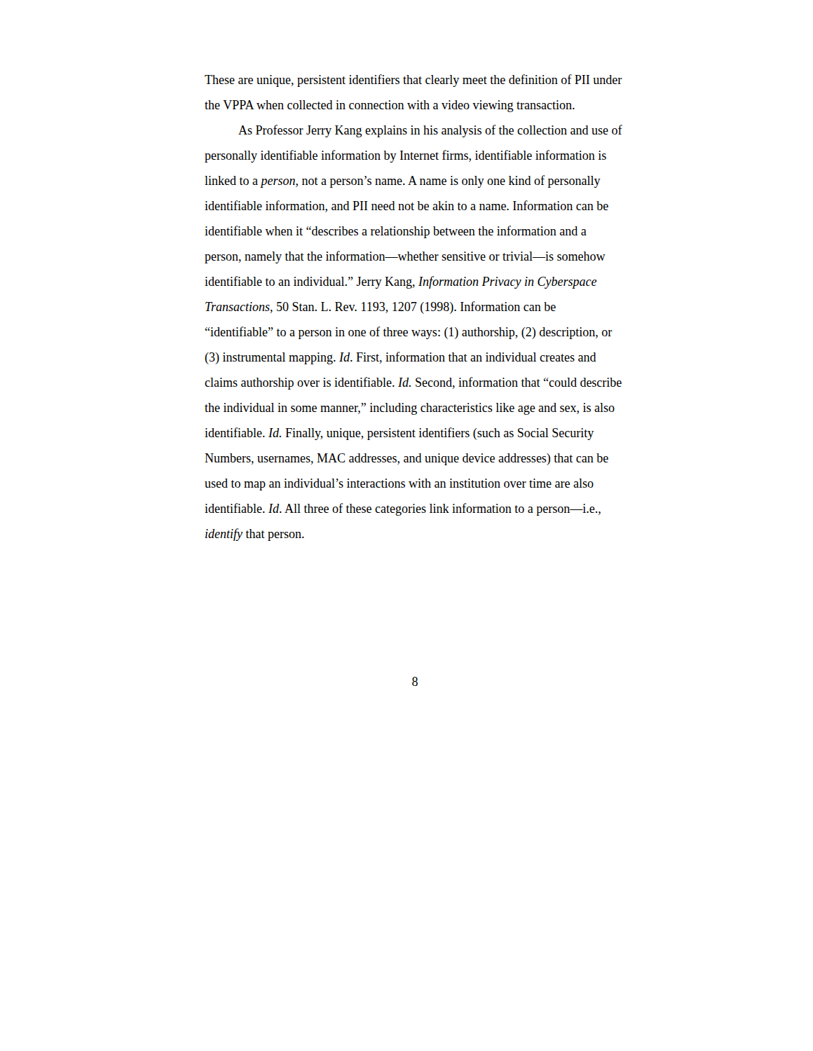These are unique, persistent identifiers that clearly meet the definition of PII under the VPPA when collected in connection with a video viewing transaction.
As Professor Jerry Kang explains in his analysis of the collection and use of personally identifiable information by Internet firms, identifiable information is linked to a person, not a person’s name. A name is only one kind of personally identifiable information, and PII need not be akin to a name. Information can be identifiable when it “describes a relationship between the information and a person, namely that the information—whether sensitive or trivial—is somehow identifiable to an individual.” Jerry Kang, Information Privacy in Cyberspace Transactions, 50 Stan. L. Rev. 1193, 1207 (1998). Information can be “identifiable” to a person in one of three ways: (1) authorship, (2) description, or (3) instrumental mapping. Id. First, information that an individual creates and claims authorship over is identifiable. Id. Second, information that “could describe the individual in some manner,” including characteristics like age and sex, is also identifiable. Id. Finally, unique, persistent identifiers (such as Social Security Numbers, usernames, MAC addresses, and unique device addresses) that can be used to map an individual’s interactions with an institution over time are also identifiable. Id. All three of these categories link information to a person—i.e., identify that person.
8